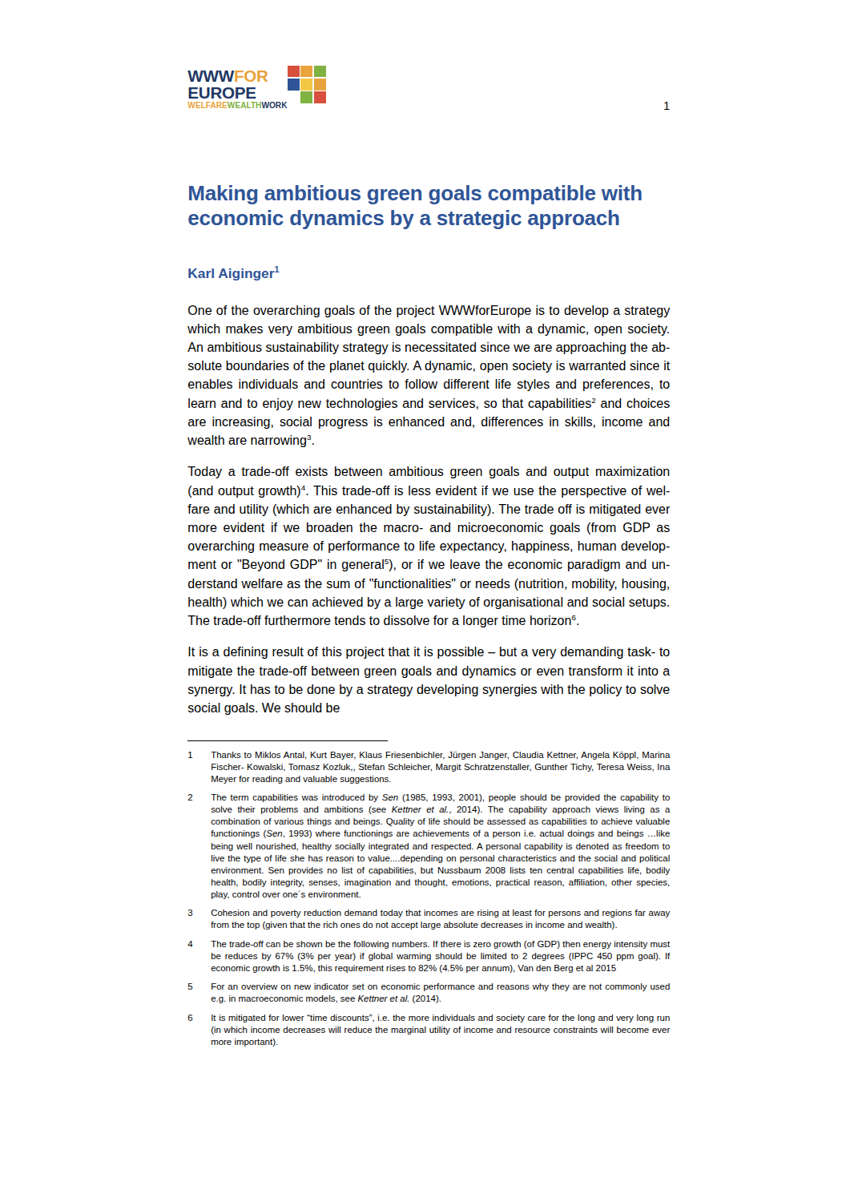WWWFOR EUROPE WELFARE WEALTH WORK
1
Making ambitious green goals compatible with
economic dynamics by a strategic approach
Karl Aiginger1
One of the overarching goals of the project WWWforEurope is to develop a strategy which makes very ambitious green goals compatible with a dynamic, open society. An ambitious sustainability strategy is necessitated since we are approaching the absolute boundaries of the planet quickly. A dynamic, open society is warranted since it enables individuals and countries to follow different life styles and preferences, to learn and to enjoy new technologies and services, so that capabilities2 and choices are increasing, social progress is enhanced and, differences in skills, income and wealth are narrowing3.
Today a trade-off exists between ambitious green goals and output maximization (and output growth)4. This trade-off is less evident if we use the perspective of welfare and utility (which are enhanced by sustainability). The trade off is mitigated ever more evident if we broaden the macro- and microeconomic goals (from GDP as overarching measure of performance to life expectancy, happiness, human development or "Beyond GDP" in general5), or if we leave the economic paradigm and understand welfare as the sum of "functionalities" or needs (nutrition, mobility, housing, health) which we can achieved by a large variety of organisational and social setups. The trade-off furthermore tends to dissolve for a longer time horizon6.
It is a defining result of this project that it is possible – but a very demanding task- to mitigate the trade-off between green goals and dynamics or even transform it into a synergy. It has to be done by a strategy developing synergies with the policy to solve social goals. We should be
1
Thanks to Miklos Antal, Kurt Bayer, Klaus Friesenbichler, Jürgen Janger, Claudia Kettner, Angela Köppl, Marina Fischer- Kowalski, Tomasz Kozluk,, Stefan Schleicher, Margit Schratzenstaller, Gunther Tichy, Teresa Weiss, Ina Meyer for reading and valuable suggestions.
2
The term capabilities was introduced by Sen (1985, 1993, 2001), people should be provided the capability to solve their problems and ambitions (see Kettner et al., 2014). The capability approach views living as a combination of various things and beings. Quality of life should be assessed as capabilities to achieve valuable functionings (Sen, 1993) where functionings are achievements of a person i.e. actual doings and beings …like being well nourished, healthy socially integrated and respected. A personal capability is denoted as freedom to live the type of life she has reason to value....depending on personal characteristics and the social and political environment. Sen provides no list of capabilities, but Nussbaum 2008 lists ten central capabilities life, bodily health, bodily integrity, senses, imagination and thought, emotions, practical reason, affiliation, other species, play, control over one´s environment.
3
Cohesion and poverty reduction demand today that incomes are rising at least for persons and regions far away from the top (given that the rich ones do not accept large absolute decreases in income and wealth).
4
The trade-off can be shown be the following numbers. If there is zero growth (of GDP) then energy intensity must be reduces by 67% (3% per year) if global warming should be limited to 2 degrees (IPPC 450 ppm goal). If economic growth is 1.5%, this requirement rises to 82% (4.5% per annum), Van den Berg et al 2015
5
For an overview on new indicator set on economic performance and reasons why they are not commonly used e.g. in macroeconomic models, see Kettner et al. (2014).
6
It is mitigated for lower “time discounts”, i.e. the more individuals and society care for the long and very long run (in which income decreases will reduce the marginal utility of income and resource constraints will become ever more important).